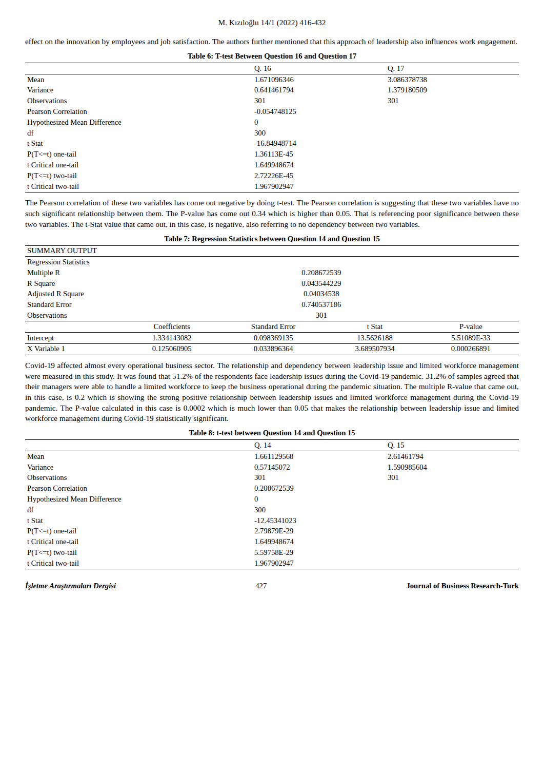M. Kızıloğlu 14/1 (2022) 416-432
effect on the innovation by employees and job satisfaction. The authors further mentioned that this approach of leadership also influences work engagement.
Table 6: T-test Between Question 16 and Question 17
| | Q. 16 | Q. 17 |
| Mean | 1.671096346 | 3.086378738 |
| Variance | 0.641461794 | 1.379180509 |
| Observations | 301 | 301 |
| Pearson Correlation | -0.054748125 | |
| Hypothesized Mean Difference | 0 | |
| df | 300 | |
| t Stat | -16.84948714 | |
| P(T<=t) one-tail | 1.36113E-45 | |
| t Critical one-tail | 1.649948674 | |
| P(T<=t) two-tail | 2.72226E-45 | |
| t Critical two-tail | 1.967902947 | |
The Pearson correlation of these two variables has come out negative by doing t-test. The Pearson correlation is suggesting that these two variables have no such significant relationship between them. The P-value has come out 0.34 which is higher than 0.05. That is referencing poor significance between these two variables. The t-Stat value that came out, in this case, is negative, also referring to no dependency between two variables.
Table 7: Regression Statistics between Question 14 and Question 15
| SUMMARY OUTPUT |
| Regression Statistics |
| Multiple R | 0.208672539 |
| R Square | 0.043544229 |
| Adjusted R Square | 0.04034538 |
| Standard Error | 0.740537186 |
| Observations | 301 |
| | Coefficients | Standard Error | t Stat | P-value |
| Intercept | 1.334143082 | 0.098369135 | 13.5626188 | 5.51089E-33 |
| X Variable 1 | 0.125060905 | 0.033896364 | 3.689507934 | 0.000266891 |
Covid-19 affected almost every operational business sector. The relationship and dependency between leadership issue and limited workforce management were measured in this study. It was found that 51.2% of the respondents face leadership issues during the Covid-19 pandemic. 31.2% of samples agreed that their managers were able to handle a limited workforce to keep the business operational during the pandemic situation. The multiple R-value that came out, in this case, is 0.2 which is showing the strong positive relationship between leadership issues and limited workforce management during the Covid-19 pandemic. The P-value calculated in this case is 0.0002 which is much lower than 0.05 that makes the relationship between leadership issue and limited workforce management during Covid-19 statistically significant.
Table 8: t-test between Question 14 and Question 15
| | Q. 14 | Q. 15 |
| Mean | 1.661129568 | 2.61461794 |
| Variance | 0.57145072 | 1.590985604 |
| Observations | 301 | 301 |
| Pearson Correlation | 0.208672539 | |
| Hypothesized Mean Difference | 0 | |
| df | 300 | |
| t Stat | -12.45341023 | |
| P(T<=t) one-tail | 2.79879E-29 | |
| t Critical one-tail | 1.649948674 | |
| P(T<=t) two-tail | 5.59758E-29 | |
| t Critical two-tail | 1.967902947 | |
İşletme Araştırmaları Dergisi
427
Journal of Business Research-Turk